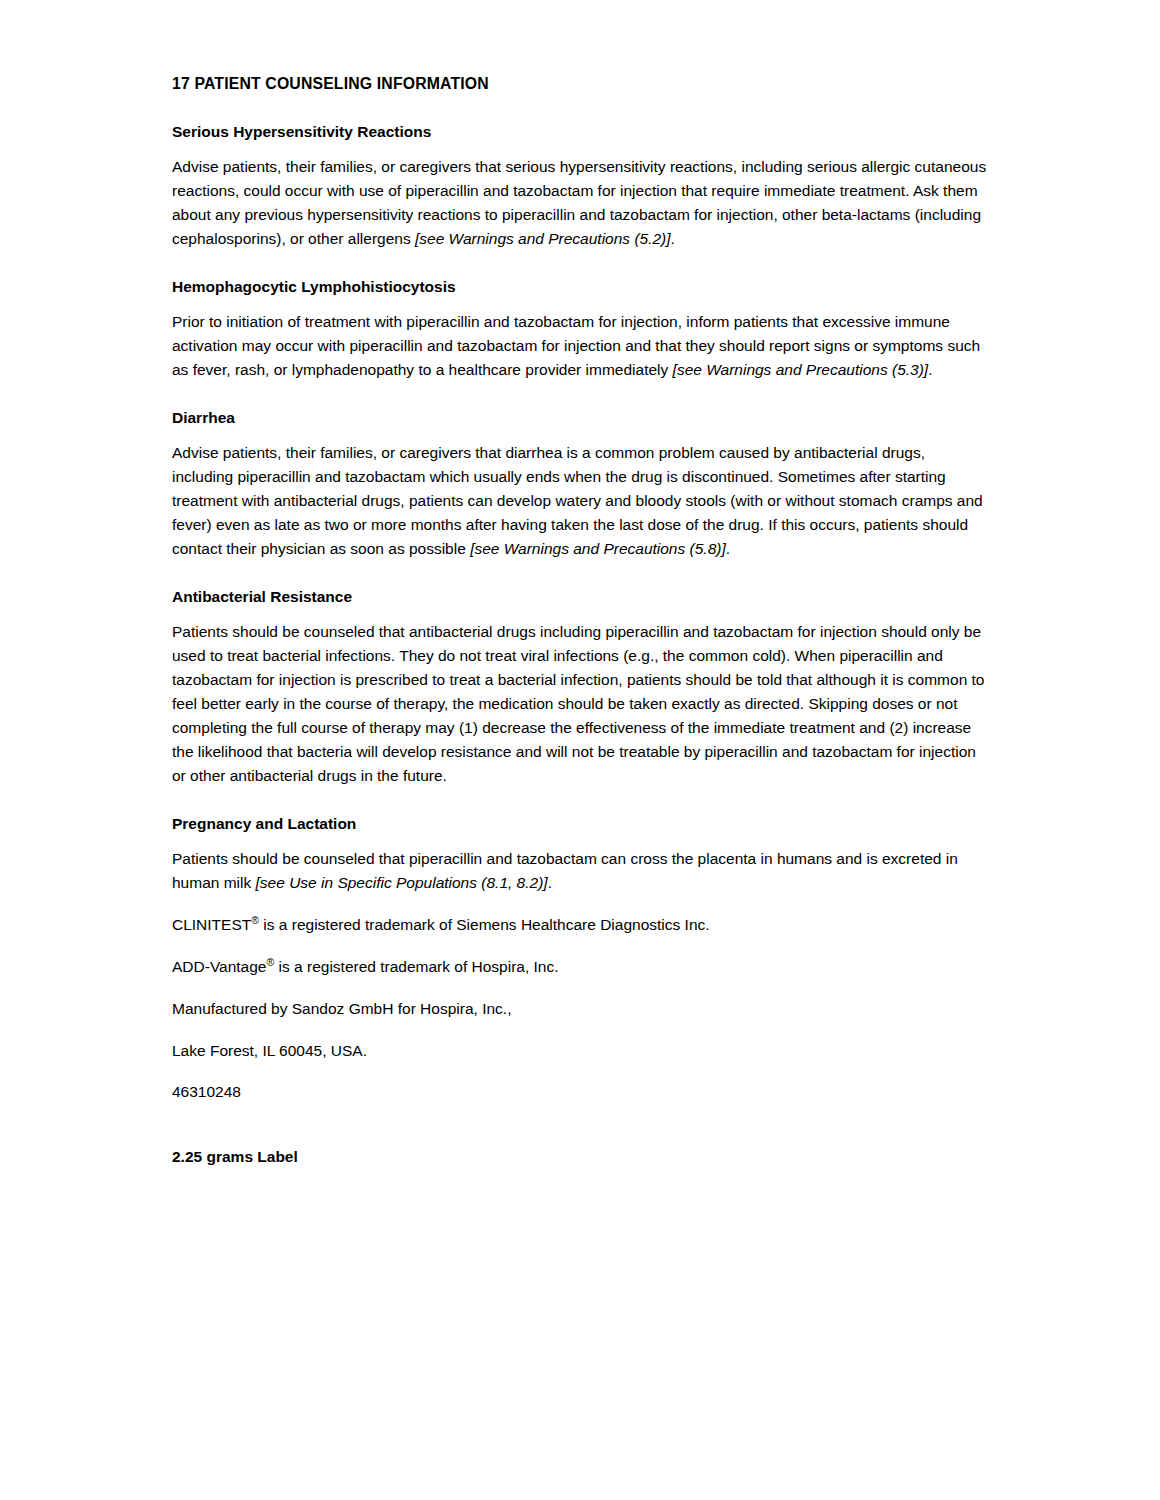17 PATIENT COUNSELING INFORMATION
Serious Hypersensitivity Reactions
Advise patients, their families, or caregivers that serious hypersensitivity reactions, including serious allergic cutaneous reactions, could occur with use of piperacillin and tazobactam for injection that require immediate treatment. Ask them about any previous hypersensitivity reactions to piperacillin and tazobactam for injection, other beta-lactams (including cephalosporins), or other allergens [see Warnings and Precautions (5.2)].
Hemophagocytic Lymphohistiocytosis
Prior to initiation of treatment with piperacillin and tazobactam for injection, inform patients that excessive immune activation may occur with piperacillin and tazobactam for injection and that they should report signs or symptoms such as fever, rash, or lymphadenopathy to a healthcare provider immediately [see Warnings and Precautions (5.3)].
Diarrhea
Advise patients, their families, or caregivers that diarrhea is a common problem caused by antibacterial drugs, including piperacillin and tazobactam which usually ends when the drug is discontinued. Sometimes after starting treatment with antibacterial drugs, patients can develop watery and bloody stools (with or without stomach cramps and fever) even as late as two or more months after having taken the last dose of the drug. If this occurs, patients should contact their physician as soon as possible [see Warnings and Precautions (5.8)].
Antibacterial Resistance
Patients should be counseled that antibacterial drugs including piperacillin and tazobactam for injection should only be used to treat bacterial infections. They do not treat viral infections (e.g., the common cold). When piperacillin and tazobactam for injection is prescribed to treat a bacterial infection, patients should be told that although it is common to feel better early in the course of therapy, the medication should be taken exactly as directed. Skipping doses or not completing the full course of therapy may (1) decrease the effectiveness of the immediate treatment and (2) increase the likelihood that bacteria will develop resistance and will not be treatable by piperacillin and tazobactam for injection or other antibacterial drugs in the future.
Pregnancy and Lactation
Patients should be counseled that piperacillin and tazobactam can cross the placenta in humans and is excreted in human milk [see Use in Specific Populations (8.1, 8.2)].
CLINITEST® is a registered trademark of Siemens Healthcare Diagnostics Inc.
ADD-Vantage® is a registered trademark of Hospira, Inc.
Manufactured by Sandoz GmbH for Hospira, Inc.,
Lake Forest, IL 60045, USA.
46310248
2.25 grams Label